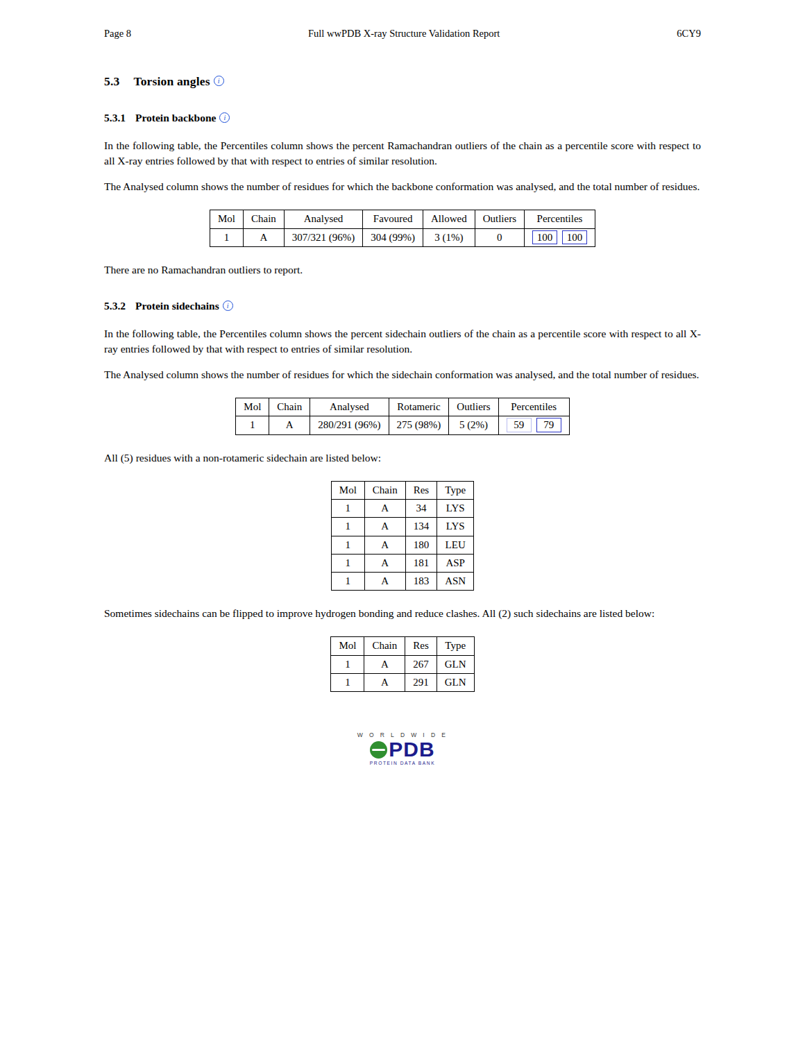Page 8
Full wwPDB X-ray Structure Validation Report
6CY9
5.3 Torsion anglesi
5.3.1 Protein backbonei
In the following table, the Percentiles column shows the percent Ramachandran outliers of the chain as a percentile score with respect to all X-ray entries followed by that with respect to entries of similar resolution.
The Analysed column shows the number of residues for which the backbone conformation was analysed, and the total number of residues.
| Mol | Chain | Analysed | Favoured | Allowed | Outliers | Percentiles |
| --- | --- | --- | --- | --- | --- | --- |
| 1 | A | 307/321 (96%) | 304 (99%) | 3 (1%) | 0 | 100 100 |
There are no Ramachandran outliers to report.
5.3.2 Protein sidechainsi
In the following table, the Percentiles column shows the percent sidechain outliers of the chain as a percentile score with respect to all X-ray entries followed by that with respect to entries of similar resolution.
The Analysed column shows the number of residues for which the sidechain conformation was analysed, and the total number of residues.
| Mol | Chain | Analysed | Rotameric | Outliers | Percentiles |
| --- | --- | --- | --- | --- | --- |
| 1 | A | 280/291 (96%) | 275 (98%) | 5 (2%) | 59 79 |
All (5) residues with a non-rotameric sidechain are listed below:
| Mol | Chain | Res | Type |
| --- | --- | --- | --- |
| 1 | A | 34 | LYS |
| 1 | A | 134 | LYS |
| 1 | A | 180 | LEU |
| 1 | A | 181 | ASP |
| 1 | A | 183 | ASN |
Sometimes sidechains can be flipped to improve hydrogen bonding and reduce clashes. All (2) such sidechains are listed below:
| Mol | Chain | Res | Type |
| --- | --- | --- | --- |
| 1 | A | 267 | GLN |
| 1 | A | 291 | GLN |
W O R L D W I D E
PDB
PROTEIN DATA BANK